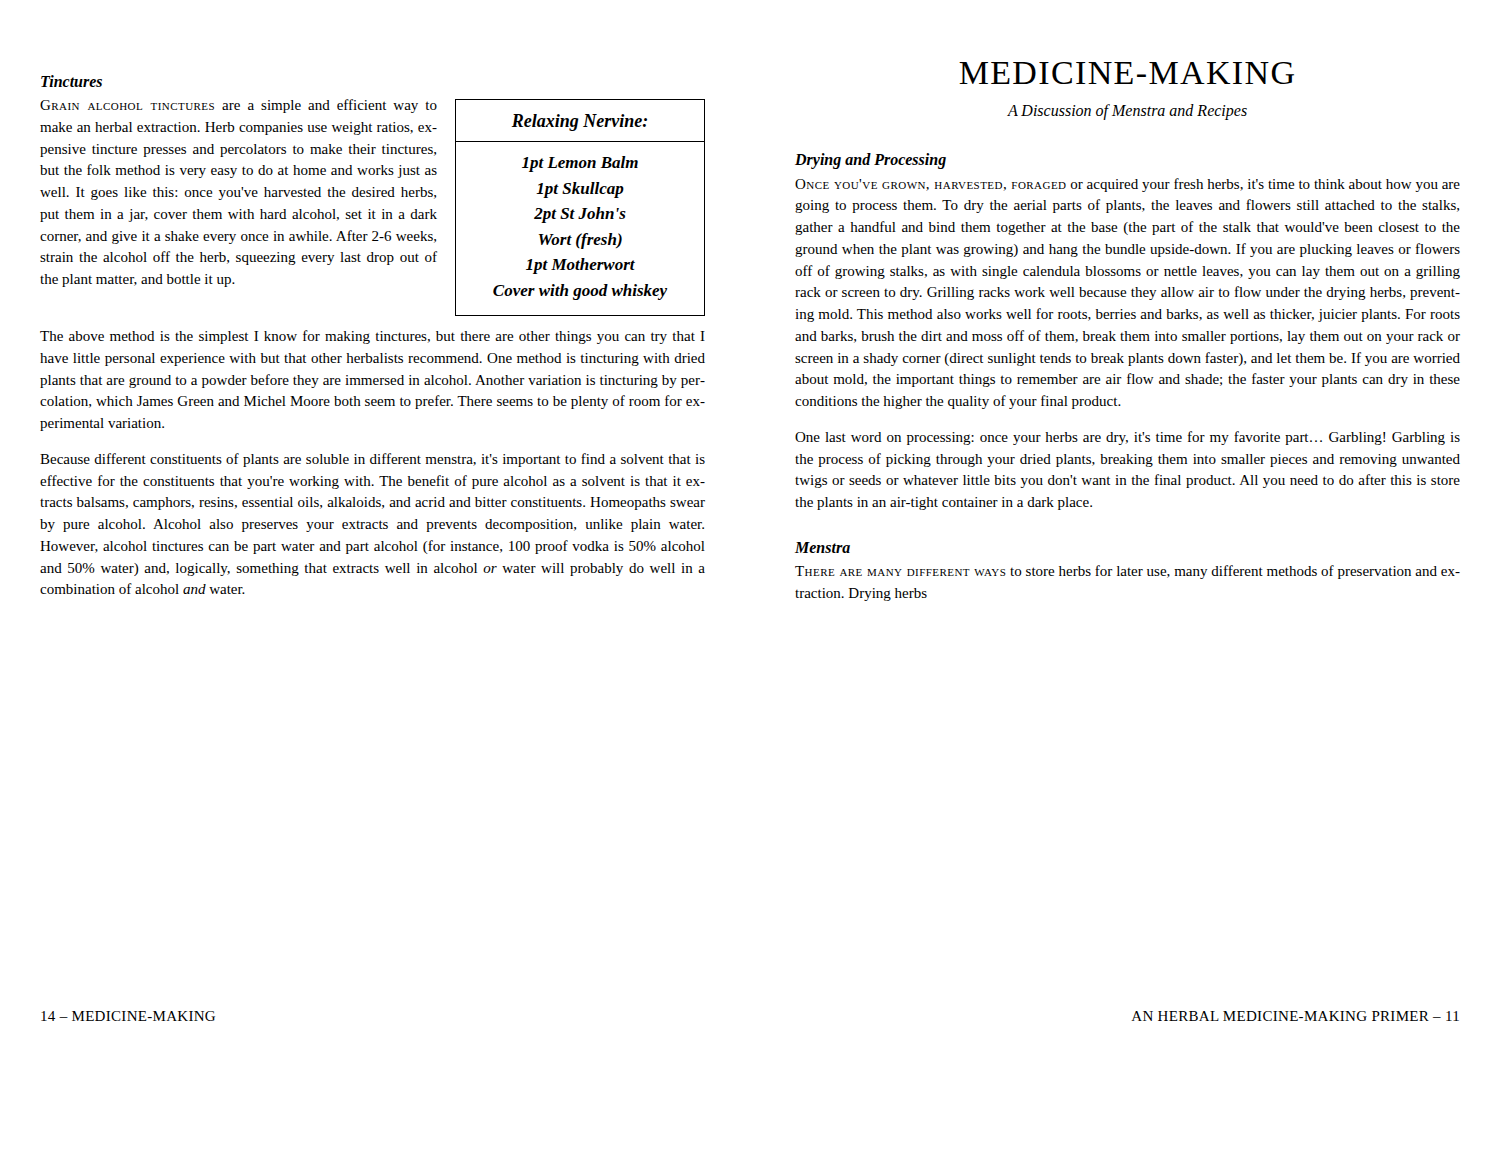Tinctures
Relaxing Nervine: 1pt Lemon Balm 1pt Skullcap 2pt St John's Wort (fresh) 1pt Motherwort Cover with good whiskey
Grain alcohol tinctures are a simple and efficient way to make an herbal extraction. Herb companies use weight ratios, expensive tincture presses and percolators to make their tinctures, but the folk method is very easy to do at home and works just as well. It goes like this: once you've harvested the desired herbs, put them in a jar, cover them with hard alcohol, set it in a dark corner, and give it a shake every once in awhile. After 2-6 weeks, strain the alcohol off the herb, squeezing every last drop out of the plant matter, and bottle it up.
The above method is the simplest I know for making tinctures, but there are other things you can try that I have little personal experience with but that other herbalists recommend. One method is tincturing with dried plants that are ground to a powder before they are immersed in alcohol. Another variation is tincturing by percolation, which James Green and Michel Moore both seem to prefer. There seems to be plenty of room for experimental variation.
Because different constituents of plants are soluble in different menstra, it's important to find a solvent that is effective for the constituents that you're working with. The benefit of pure alcohol as a solvent is that it extracts balsams, camphors, resins, essential oils, alkaloids, and acrid and bitter constituents. Homeopaths swear by pure alcohol. Alcohol also preserves your extracts and prevents decomposition, unlike plain water. However, alcohol tinctures can be part water and part alcohol (for instance, 100 proof vodka is 50% alcohol and 50% water) and, logically, something that extracts well in alcohol or water will probably do well in a combination of alcohol and water.
14 – MEDICINE-MAKING
MEDICINE-MAKING
A Discussion of Menstra and Recipes
Drying and Processing
Once you've grown, harvested, foraged or acquired your fresh herbs, it's time to think about how you are going to process them. To dry the aerial parts of plants, the leaves and flowers still attached to the stalks, gather a handful and bind them together at the base (the part of the stalk that would've been closest to the ground when the plant was growing) and hang the bundle upside-down. If you are plucking leaves or flowers off of growing stalks, as with single calendula blossoms or nettle leaves, you can lay them out on a grilling rack or screen to dry. Grilling racks work well because they allow air to flow under the drying herbs, preventing mold. This method also works well for roots, berries and barks, as well as thicker, juicier plants. For roots and barks, brush the dirt and moss off of them, break them into smaller portions, lay them out on your rack or screen in a shady corner (direct sunlight tends to break plants down faster), and let them be. If you are worried about mold, the important things to remember are air flow and shade; the faster your plants can dry in these conditions the higher the quality of your final product.
One last word on processing: once your herbs are dry, it's time for my favorite part… Garbling! Garbling is the process of picking through your dried plants, breaking them into smaller pieces and removing unwanted twigs or seeds or whatever little bits you don't want in the final product. All you need to do after this is store the plants in an air-tight container in a dark place.
Menstra
There are many different ways to store herbs for later use, many different methods of preservation and extraction. Drying herbs
AN HERBAL MEDICINE-MAKING PRIMER – 11